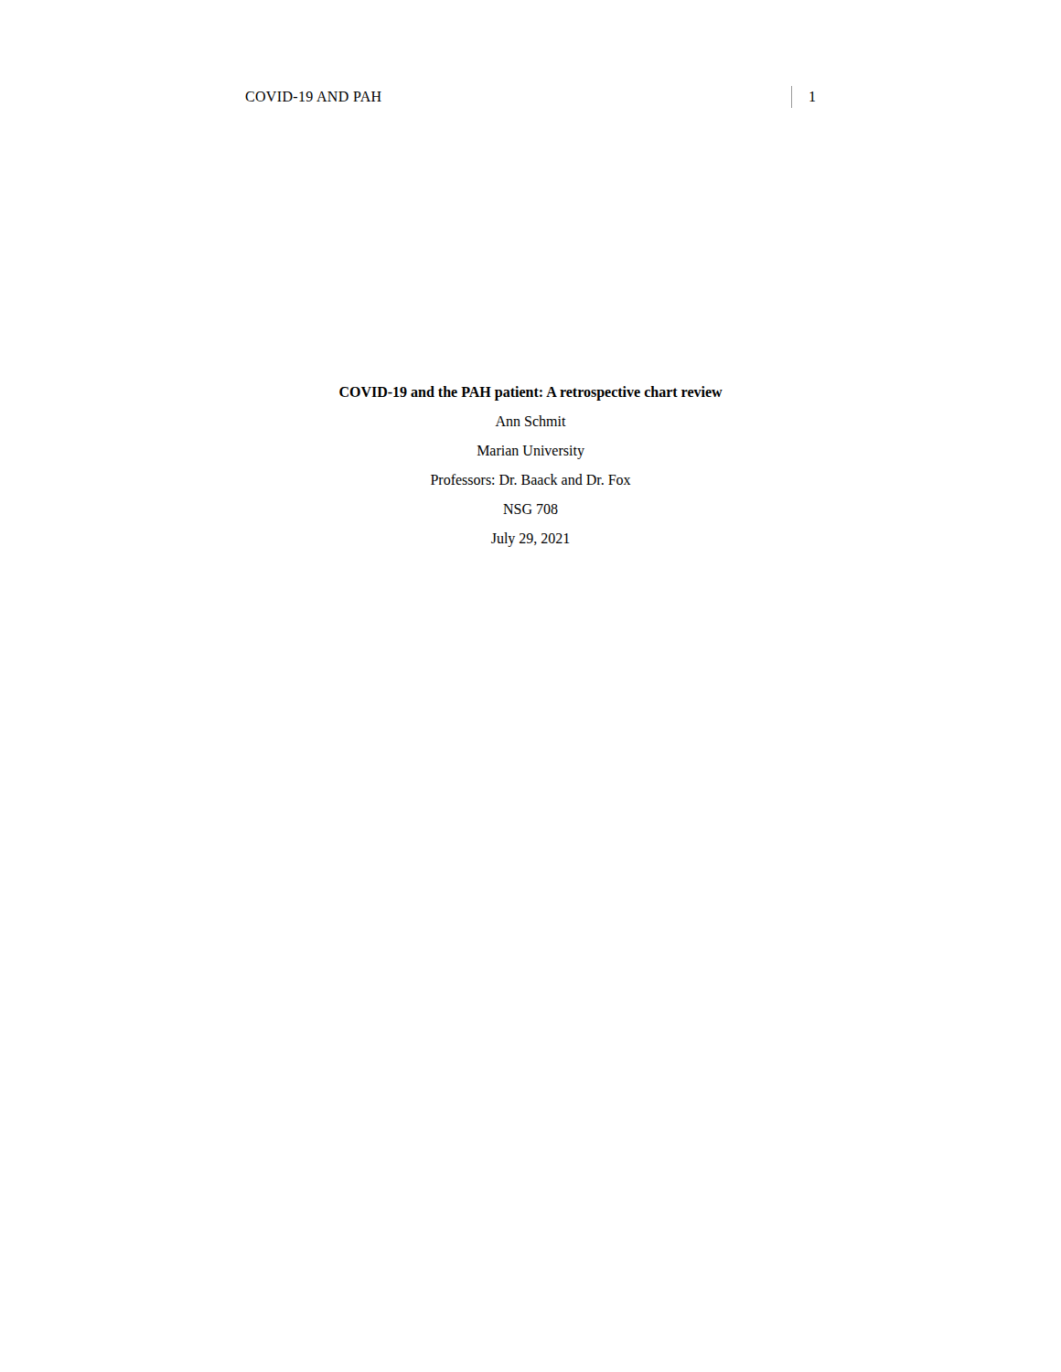COVID-19 AND PAH 1
COVID-19 and the PAH patient: A retrospective chart review
Ann Schmit
Marian University
Professors: Dr. Baack and Dr. Fox
NSG 708
July 29, 2021